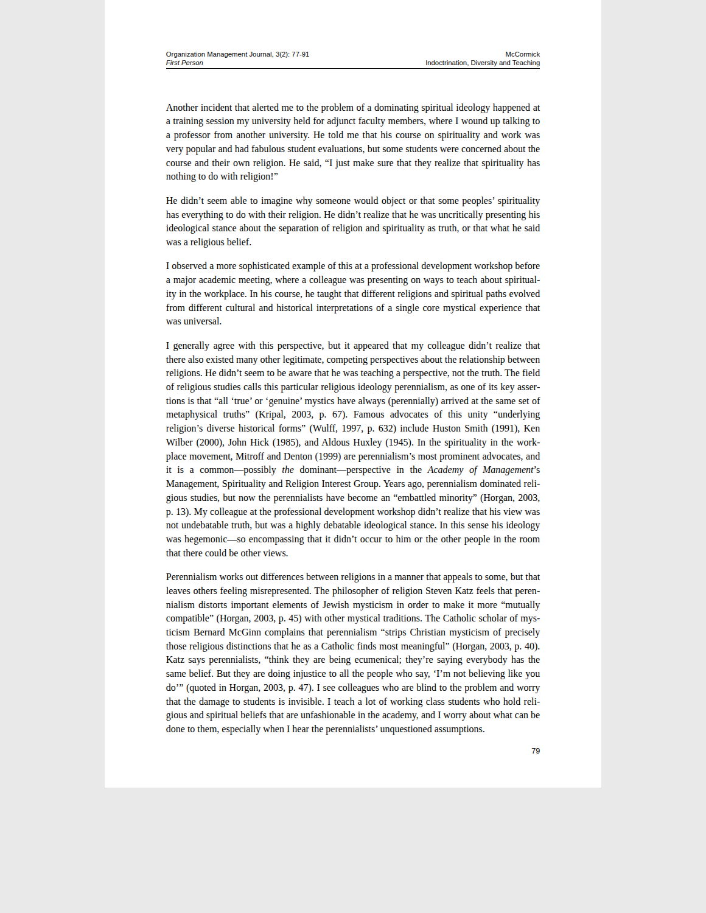Organization Management Journal, 3(2): 77-91
First Person
McCormick
Indoctrination, Diversity and Teaching
Another incident that alerted me to the problem of a dominating spiritual ideology happened at a training session my university held for adjunct faculty members, where I wound up talking to a professor from another university. He told me that his course on spirituality and work was very popular and had fabulous student evaluations, but some students were concerned about the course and their own religion. He said, “I just make sure that they realize that spirituality has nothing to do with religion!”
He didn’t seem able to imagine why someone would object or that some peoples’ spirituality has everything to do with their religion. He didn’t realize that he was uncritically presenting his ideological stance about the separation of religion and spirituality as truth, or that what he said was a religious belief.
I observed a more sophisticated example of this at a professional development workshop before a major academic meeting, where a colleague was presenting on ways to teach about spirituality in the workplace. In his course, he taught that different religions and spiritual paths evolved from different cultural and historical interpretations of a single core mystical experience that was universal.
I generally agree with this perspective, but it appeared that my colleague didn’t realize that there also existed many other legitimate, competing perspectives about the relationship between religions. He didn’t seem to be aware that he was teaching a perspective, not the truth. The field of religious studies calls this particular religious ideology perennialism, as one of its key assertions is that “all ‘true’ or ‘genuine’ mystics have always (perennially) arrived at the same set of metaphysical truths” (Kripal, 2003, p. 67). Famous advocates of this unity “underlying religion’s diverse historical forms” (Wulff, 1997, p. 632) include Huston Smith (1991), Ken Wilber (2000), John Hick (1985), and Aldous Huxley (1945). In the spirituality in the workplace movement, Mitroff and Denton (1999) are perennialism’s most prominent advocates, and it is a common—possibly the dominant—perspective in the Academy of Management’s Management, Spirituality and Religion Interest Group. Years ago, perennialism dominated religious studies, but now the perennialists have become an “embattled minority” (Horgan, 2003, p. 13). My colleague at the professional development workshop didn’t realize that his view was not undebatable truth, but was a highly debatable ideological stance. In this sense his ideology was hegemonic—so encompassing that it didn’t occur to him or the other people in the room that there could be other views.
Perennialism works out differences between religions in a manner that appeals to some, but that leaves others feeling misrepresented. The philosopher of religion Steven Katz feels that perennialism distorts important elements of Jewish mysticism in order to make it more “mutually compatible” (Horgan, 2003, p. 45) with other mystical traditions. The Catholic scholar of mysticism Bernard McGinn complains that perennialism “strips Christian mysticism of precisely those religious distinctions that he as a Catholic finds most meaningful” (Horgan, 2003, p. 40). Katz says perennialists, “think they are being ecumenical; they’re saying everybody has the same belief. But they are doing injustice to all the people who say, ‘I’m not believing like you do’” (quoted in Horgan, 2003, p. 47). I see colleagues who are blind to the problem and worry that the damage to students is invisible. I teach a lot of working class students who hold religious and spiritual beliefs that are unfashionable in the academy, and I worry about what can be done to them, especially when I hear the perennialists’ unquestioned assumptions.
79